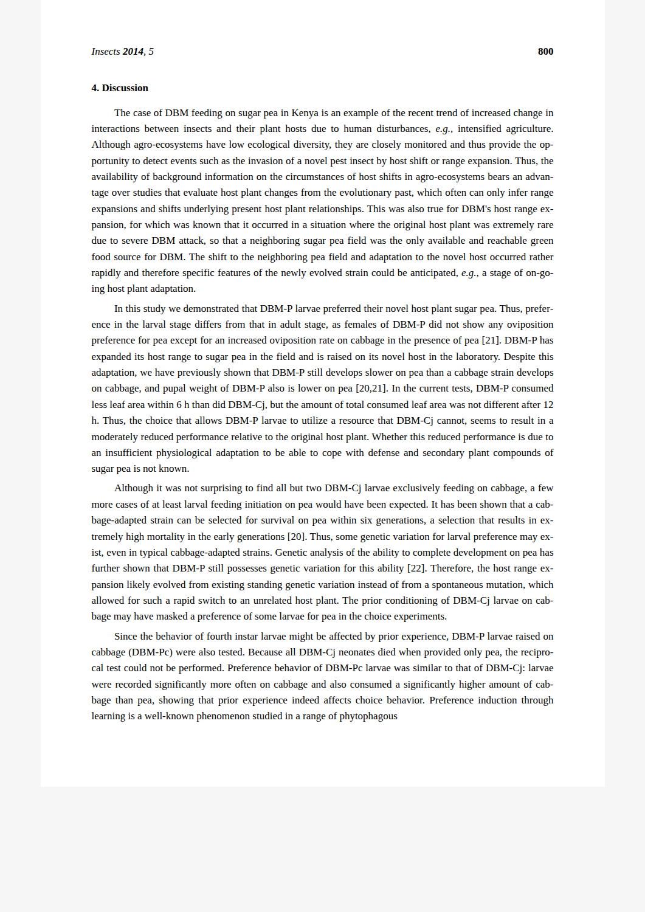Insects 2014, 5 800
4. Discussion
The case of DBM feeding on sugar pea in Kenya is an example of the recent trend of increased change in interactions between insects and their plant hosts due to human disturbances, e.g., intensified agriculture. Although agro-ecosystems have low ecological diversity, they are closely monitored and thus provide the opportunity to detect events such as the invasion of a novel pest insect by host shift or range expansion. Thus, the availability of background information on the circumstances of host shifts in agro-ecosystems bears an advantage over studies that evaluate host plant changes from the evolutionary past, which often can only infer range expansions and shifts underlying present host plant relationships. This was also true for DBM's host range expansion, for which was known that it occurred in a situation where the original host plant was extremely rare due to severe DBM attack, so that a neighboring sugar pea field was the only available and reachable green food source for DBM. The shift to the neighboring pea field and adaptation to the novel host occurred rather rapidly and therefore specific features of the newly evolved strain could be anticipated, e.g., a stage of on-going host plant adaptation.
In this study we demonstrated that DBM-P larvae preferred their novel host plant sugar pea. Thus, preference in the larval stage differs from that in adult stage, as females of DBM-P did not show any oviposition preference for pea except for an increased oviposition rate on cabbage in the presence of pea [21]. DBM-P has expanded its host range to sugar pea in the field and is raised on its novel host in the laboratory. Despite this adaptation, we have previously shown that DBM-P still develops slower on pea than a cabbage strain develops on cabbage, and pupal weight of DBM-P also is lower on pea [20,21]. In the current tests, DBM-P consumed less leaf area within 6 h than did DBM-Cj, but the amount of total consumed leaf area was not different after 12 h. Thus, the choice that allows DBM-P larvae to utilize a resource that DBM-Cj cannot, seems to result in a moderately reduced performance relative to the original host plant. Whether this reduced performance is due to an insufficient physiological adaptation to be able to cope with defense and secondary plant compounds of sugar pea is not known.
Although it was not surprising to find all but two DBM-Cj larvae exclusively feeding on cabbage, a few more cases of at least larval feeding initiation on pea would have been expected. It has been shown that a cabbage-adapted strain can be selected for survival on pea within six generations, a selection that results in extremely high mortality in the early generations [20]. Thus, some genetic variation for larval preference may exist, even in typical cabbage-adapted strains. Genetic analysis of the ability to complete development on pea has further shown that DBM-P still possesses genetic variation for this ability [22]. Therefore, the host range expansion likely evolved from existing standing genetic variation instead of from a spontaneous mutation, which allowed for such a rapid switch to an unrelated host plant. The prior conditioning of DBM-Cj larvae on cabbage may have masked a preference of some larvae for pea in the choice experiments.
Since the behavior of fourth instar larvae might be affected by prior experience, DBM-P larvae raised on cabbage (DBM-Pc) were also tested. Because all DBM-Cj neonates died when provided only pea, the reciprocal test could not be performed. Preference behavior of DBM-Pc larvae was similar to that of DBM-Cj: larvae were recorded significantly more often on cabbage and also consumed a significantly higher amount of cabbage than pea, showing that prior experience indeed affects choice behavior. Preference induction through learning is a well-known phenomenon studied in a range of phytophagous